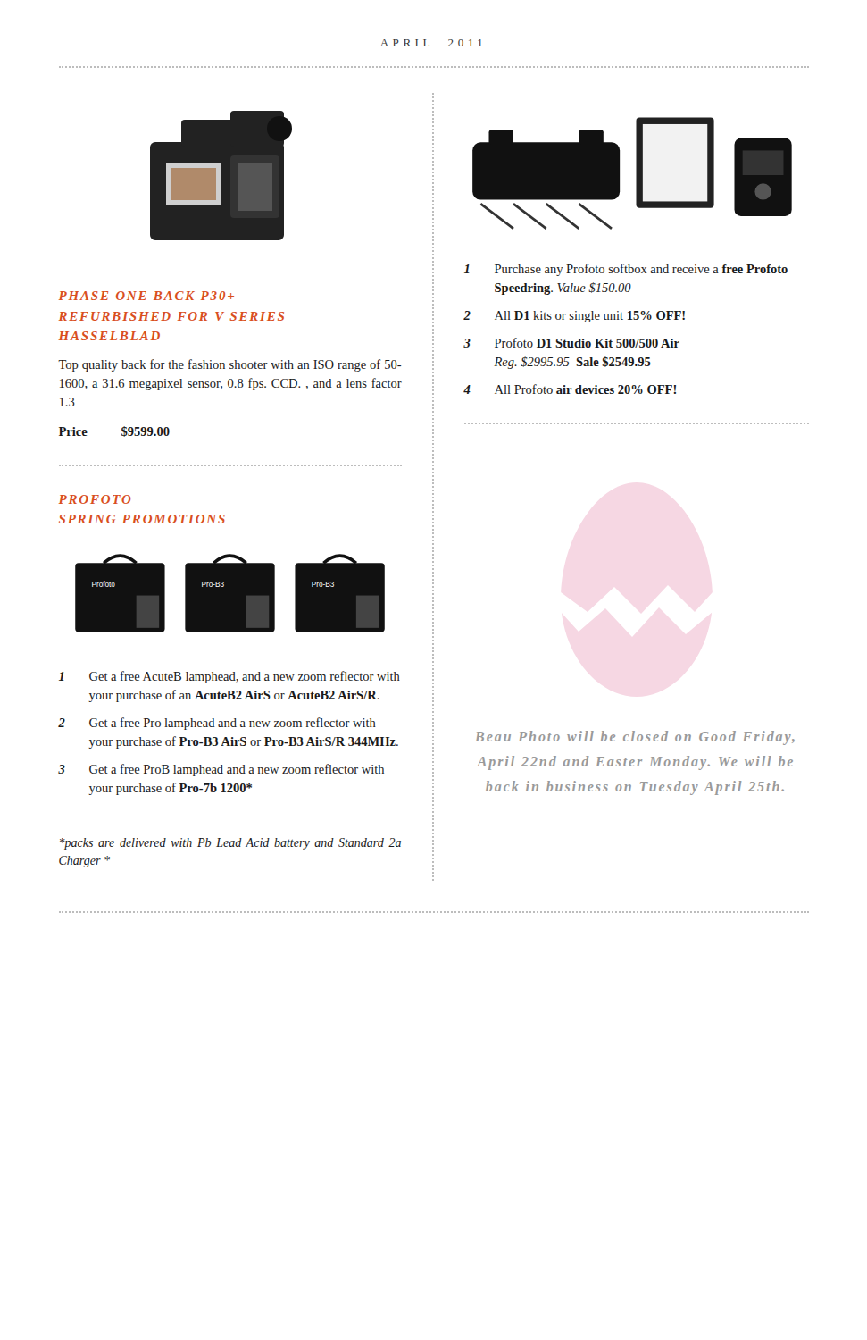APRIL 2011
Phase One Back P30+
Refurbished for V Series
Hasselblad
Top quality back for the fashion shooter with an ISO range of 50-1600, a 31.6 megapixel sensor, 0.8 fps. CCD. , and a lens factor 1.3
Price$9599.00
Profoto
Spring Promotions
Get a free AcuteB lamphead, and a new zoom reflector with your purchase of an AcuteB2 AirS or AcuteB2 AirS/R.
Get a free Pro lamphead and a new zoom reflector with your purchase of Pro-B3 AirS or Pro-B3 AirS/R 344MHz.
Get a free ProB lamphead and a new zoom reflector with your purchase of Pro-7b 1200*
*packs are delivered with Pb Lead Acid battery and Standard 2a Charger *
Purchase any Profoto softbox and receive a free Profoto Speedring. Value $150.00
All D1 kits or single unit 15% OFF!
Profoto D1 Studio Kit 500/500 Air
Reg. $2995.95 Sale $2549.95
All Profoto air devices 20% OFF!
Beau Photo will be closed on Good Friday, April 22nd and Easter Monday. We will be back in business on Tuesday April 25th.